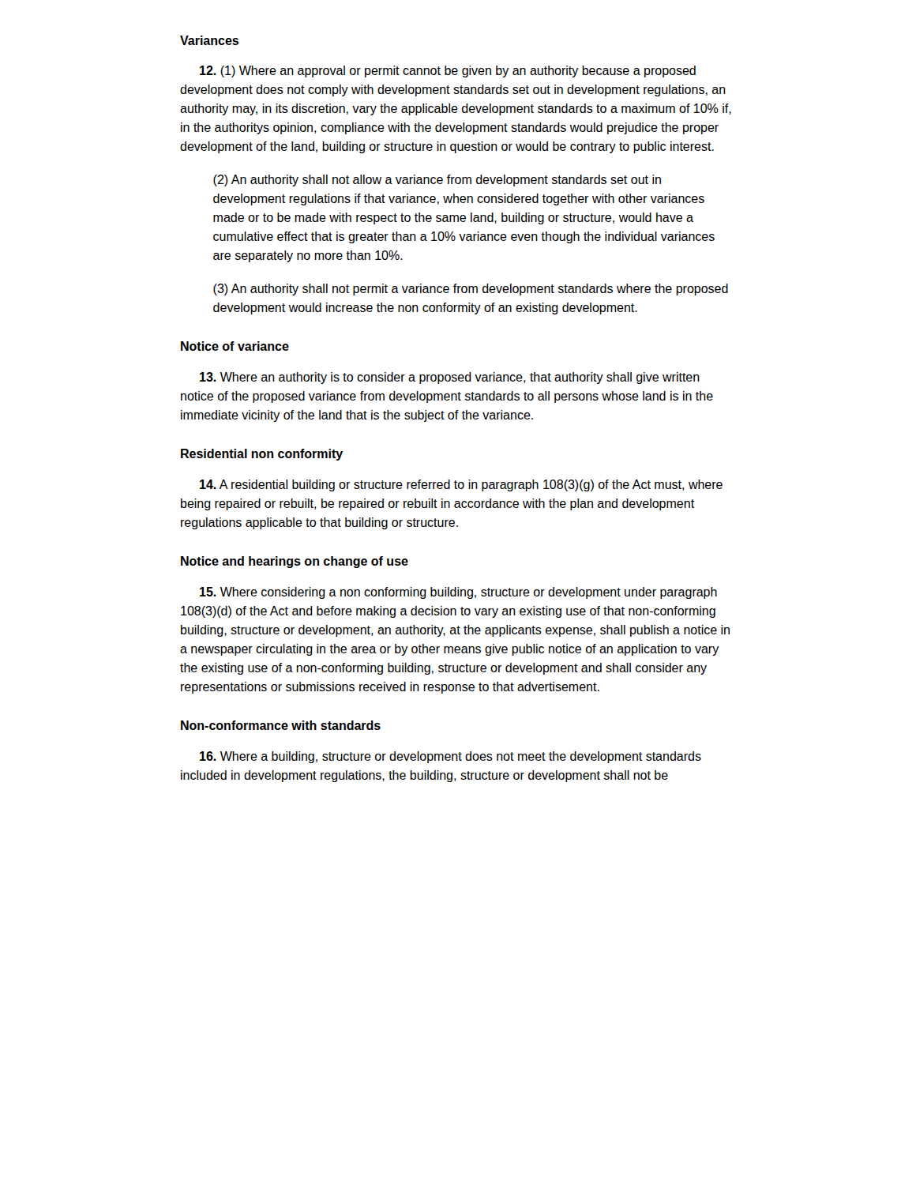Variances
12. (1) Where an approval or permit cannot be given by an authority because a proposed development does not comply with development standards set out in development regulations, an authority may, in its discretion, vary the applicable development standards to a maximum of 10% if, in the authoritys opinion, compliance with the development standards would prejudice the proper development of the land, building or structure in question or would be contrary to public interest.
(2) An authority shall not allow a variance from development standards set out in development regulations if that variance, when considered together with other variances made or to be made with respect to the same land, building or structure, would have a cumulative effect that is greater than a 10% variance even though the individual variances are separately no more than 10%.
(3) An authority shall not permit a variance from development standards where the proposed development would increase the non conformity of an existing development.
Notice of variance
13. Where an authority is to consider a proposed variance, that authority shall give written notice of the proposed variance from development standards to all persons whose land is in the immediate vicinity of the land that is the subject of the variance.
Residential non conformity
14. A residential building or structure referred to in paragraph 108(3)(g) of the Act must, where being repaired or rebuilt, be repaired or rebuilt in accordance with the plan and development regulations applicable to that building or structure.
Notice and hearings on change of use
15. Where considering a non conforming building, structure or development under paragraph 108(3)(d) of the Act and before making a decision to vary an existing use of that non-conforming building, structure or development, an authority, at the applicants expense, shall publish a notice in a newspaper circulating in the area or by other means give public notice of an application to vary the existing use of a non-conforming building, structure or development and shall consider any representations or submissions received in response to that advertisement.
Non-conformance with standards
16. Where a building, structure or development does not meet the development standards included in development regulations, the building, structure or development shall not be